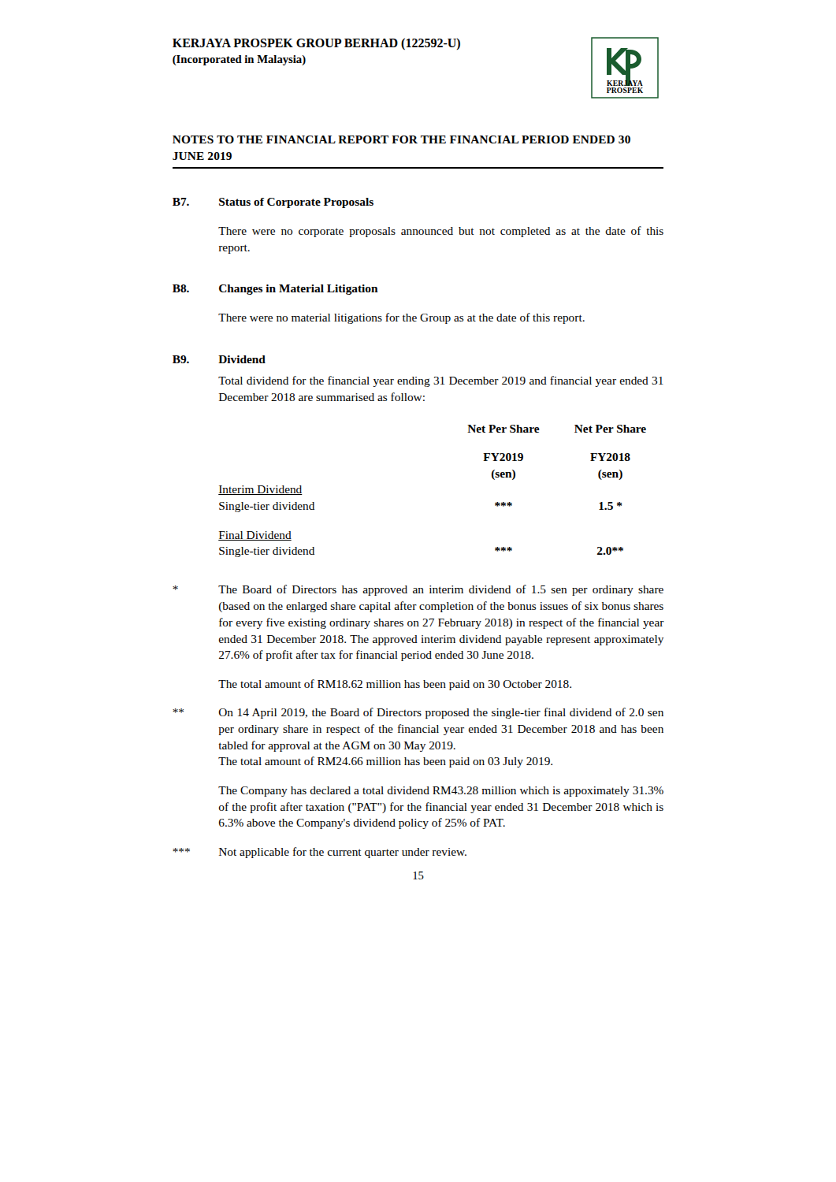KERJAYA PROSPEK GROUP BERHAD (122592-U)
(Incorporated in Malaysia)
KERJAYA PROSPEK
NOTES TO THE FINANCIAL REPORT FOR THE FINANCIAL PERIOD ENDED 30 JUNE 2019
B7.
Status of Corporate Proposals
There were no corporate proposals announced but not completed as at the date of this report.
B8.
Changes in Material Litigation
There were no material litigations for the Group as at the date of this report.
B9.
Dividend
Total dividend for the financial year ending 31 December 2019 and financial year ended 31 December 2018 are summarised as follow:
| | Net Per Share | Net Per Share |
| | FY2019 (sen) | FY2018 (sen) |
| Interim Dividend | | |
| Single-tier dividend | *** | 1.5 * |
| Final Dividend | | |
| Single-tier dividend | *** | 2.0** |
*
The Board of Directors has approved an interim dividend of 1.5 sen per ordinary share (based on the enlarged share capital after completion of the bonus issues of six bonus shares for every five existing ordinary shares on 27 February 2018) in respect of the financial year ended 31 December 2018. The approved interim dividend payable represent approximately 27.6% of profit after tax for financial period ended 30 June 2018.
The total amount of RM18.62 million has been paid on 30 October 2018.
**
On 14 April 2019, the Board of Directors proposed the single-tier final dividend of 2.0 sen per ordinary share in respect of the financial year ended 31 December 2018 and has been tabled for approval at the AGM on 30 May 2019.
The total amount of RM24.66 million has been paid on 03 July 2019.
The Company has declared a total dividend RM43.28 million which is appoximately 31.3% of the profit after taxation ("PAT") for the financial year ended 31 December 2018 which is 6.3% above the Company's dividend policy of 25% of PAT.
***
Not applicable for the current quarter under review.
15